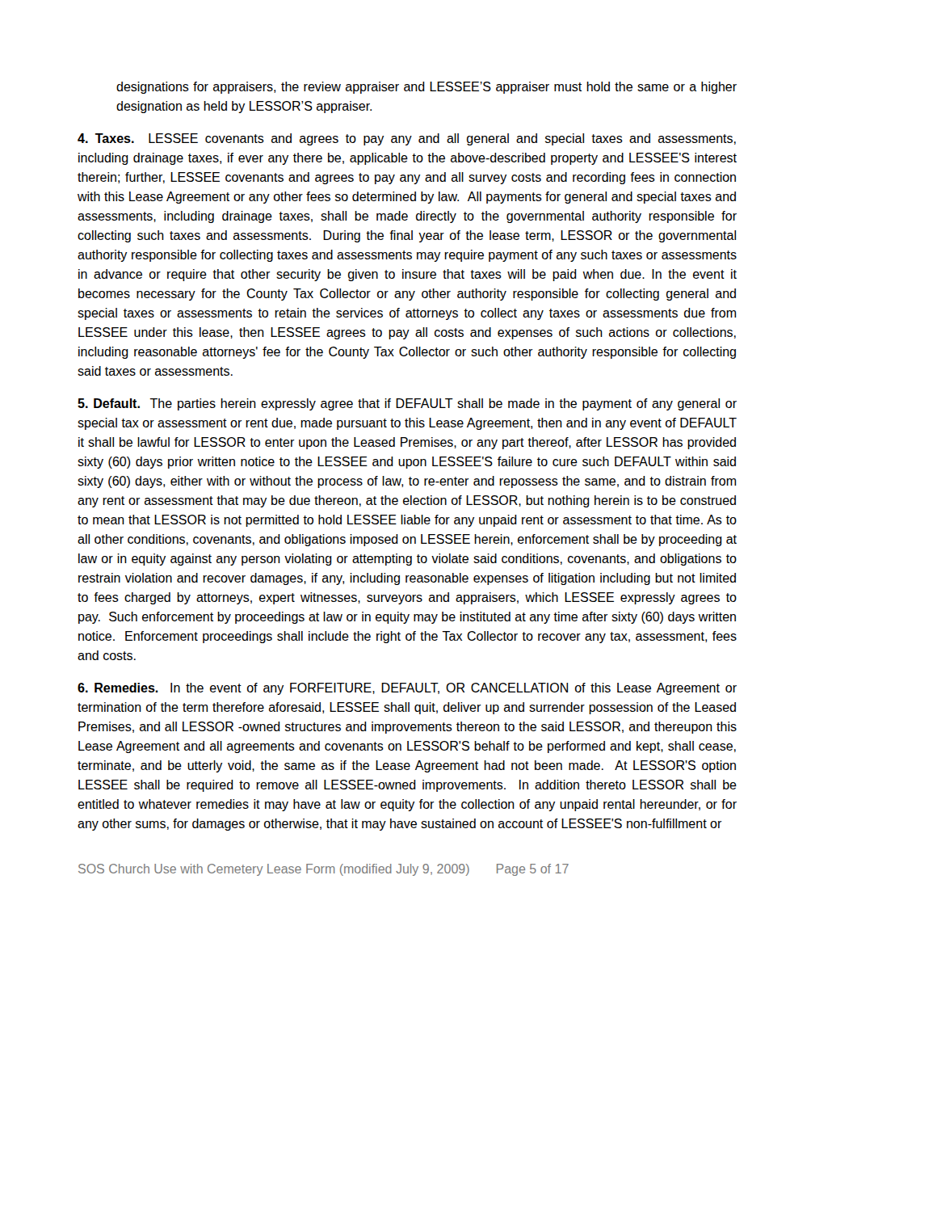designations for appraisers, the review appraiser and LESSEE’S appraiser must hold the same or a higher designation as held by LESSOR’S appraiser.
4. Taxes. LESSEE covenants and agrees to pay any and all general and special taxes and assessments, including drainage taxes, if ever any there be, applicable to the above-described property and LESSEE'S interest therein; further, LESSEE covenants and agrees to pay any and all survey costs and recording fees in connection with this Lease Agreement or any other fees so determined by law. All payments for general and special taxes and assessments, including drainage taxes, shall be made directly to the governmental authority responsible for collecting such taxes and assessments. During the final year of the lease term, LESSOR or the governmental authority responsible for collecting taxes and assessments may require payment of any such taxes or assessments in advance or require that other security be given to insure that taxes will be paid when due. In the event it becomes necessary for the County Tax Collector or any other authority responsible for collecting general and special taxes or assessments to retain the services of attorneys to collect any taxes or assessments due from LESSEE under this lease, then LESSEE agrees to pay all costs and expenses of such actions or collections, including reasonable attorneys' fee for the County Tax Collector or such other authority responsible for collecting said taxes or assessments.
5. Default. The parties herein expressly agree that if DEFAULT shall be made in the payment of any general or special tax or assessment or rent due, made pursuant to this Lease Agreement, then and in any event of DEFAULT it shall be lawful for LESSOR to enter upon the Leased Premises, or any part thereof, after LESSOR has provided sixty (60) days prior written notice to the LESSEE and upon LESSEE'S failure to cure such DEFAULT within said sixty (60) days, either with or without the process of law, to re-enter and repossess the same, and to distrain from any rent or assessment that may be due thereon, at the election of LESSOR, but nothing herein is to be construed to mean that LESSOR is not permitted to hold LESSEE liable for any unpaid rent or assessment to that time. As to all other conditions, covenants, and obligations imposed on LESSEE herein, enforcement shall be by proceeding at law or in equity against any person violating or attempting to violate said conditions, covenants, and obligations to restrain violation and recover damages, if any, including reasonable expenses of litigation including but not limited to fees charged by attorneys, expert witnesses, surveyors and appraisers, which LESSEE expressly agrees to pay. Such enforcement by proceedings at law or in equity may be instituted at any time after sixty (60) days written notice. Enforcement proceedings shall include the right of the Tax Collector to recover any tax, assessment, fees and costs.
6. Remedies. In the event of any FORFEITURE, DEFAULT, OR CANCELLATION of this Lease Agreement or termination of the term therefore aforesaid, LESSEE shall quit, deliver up and surrender possession of the Leased Premises, and all LESSOR -owned structures and improvements thereon to the said LESSOR, and thereupon this Lease Agreement and all agreements and covenants on LESSOR'S behalf to be performed and kept, shall cease, terminate, and be utterly void, the same as if the Lease Agreement had not been made. At LESSOR'S option LESSEE shall be required to remove all LESSEE-owned improvements. In addition thereto LESSOR shall be entitled to whatever remedies it may have at law or equity for the collection of any unpaid rental hereunder, or for any other sums, for damages or otherwise, that it may have sustained on account of LESSEE'S non-fulfillment or
SOS Church Use with Cemetery Lease Form (modified July 9, 2009)Page 5 of 17